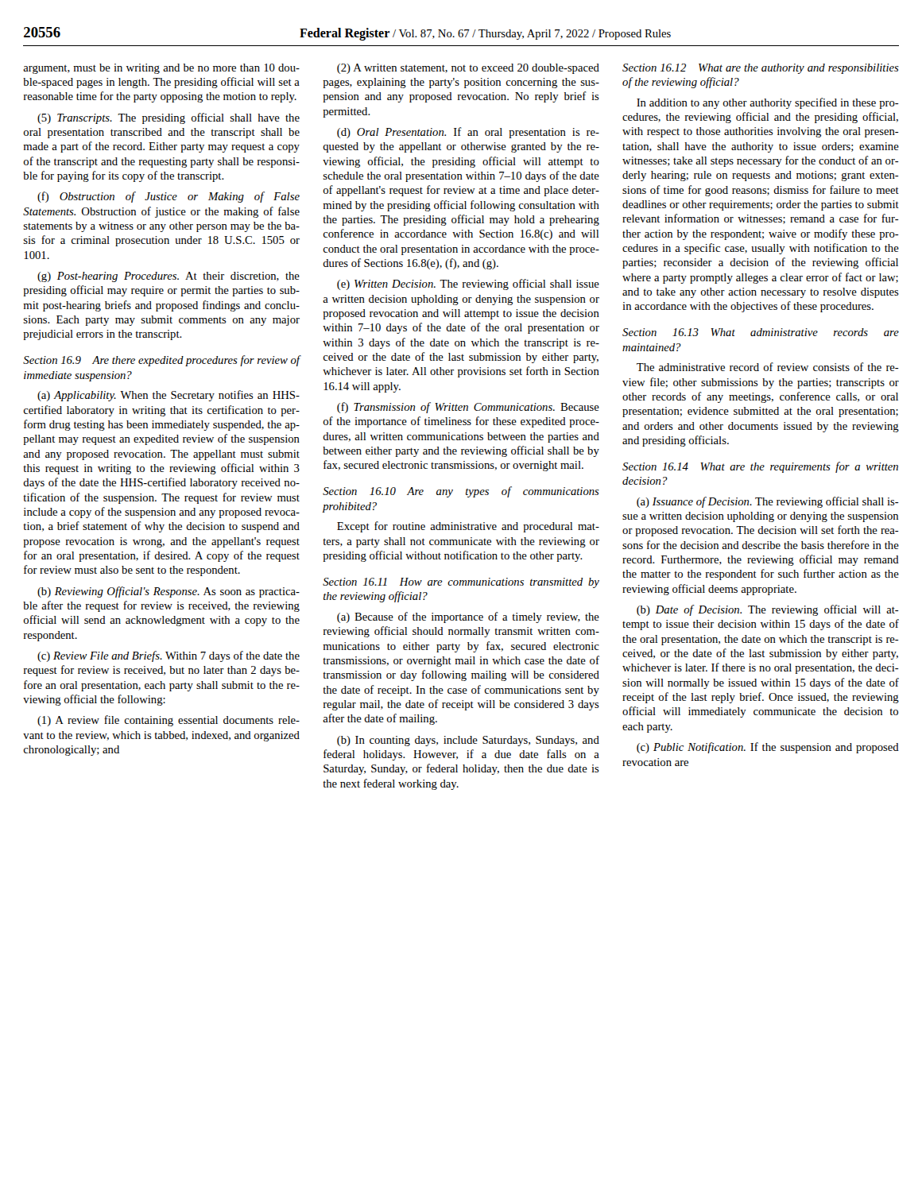20556 Federal Register / Vol. 87, No. 67 / Thursday, April 7, 2022 / Proposed Rules
argument, must be in writing and be no more than 10 double-spaced pages in length. The presiding official will set a reasonable time for the party opposing the motion to reply.
(5) Transcripts. The presiding official shall have the oral presentation transcribed and the transcript shall be made a part of the record. Either party may request a copy of the transcript and the requesting party shall be responsible for paying for its copy of the transcript.
(f) Obstruction of Justice or Making of False Statements. Obstruction of justice or the making of false statements by a witness or any other person may be the basis for a criminal prosecution under 18 U.S.C. 1505 or 1001.
(g) Post-hearing Procedures. At their discretion, the presiding official may require or permit the parties to submit post-hearing briefs and proposed findings and conclusions. Each party may submit comments on any major prejudicial errors in the transcript.
Section 16.9 Are there expedited procedures for review of immediate suspension?
(a) Applicability. When the Secretary notifies an HHS-certified laboratory in writing that its certification to perform drug testing has been immediately suspended, the appellant may request an expedited review of the suspension and any proposed revocation. The appellant must submit this request in writing to the reviewing official within 3 days of the date the HHS-certified laboratory received notification of the suspension. The request for review must include a copy of the suspension and any proposed revocation, a brief statement of why the decision to suspend and propose revocation is wrong, and the appellant's request for an oral presentation, if desired. A copy of the request for review must also be sent to the respondent.
(b) Reviewing Official's Response. As soon as practicable after the request for review is received, the reviewing official will send an acknowledgment with a copy to the respondent.
(c) Review File and Briefs. Within 7 days of the date the request for review is received, but no later than 2 days before an oral presentation, each party shall submit to the reviewing official the following:
(1) A review file containing essential documents relevant to the review, which is tabbed, indexed, and organized chronologically; and
(2) A written statement, not to exceed 20 double-spaced pages, explaining the party's position concerning the suspension and any proposed revocation. No reply brief is permitted.
(d) Oral Presentation. If an oral presentation is requested by the appellant or otherwise granted by the reviewing official, the presiding official will attempt to schedule the oral presentation within 7–10 days of the date of appellant's request for review at a time and place determined by the presiding official following consultation with the parties. The presiding official may hold a prehearing conference in accordance with Section 16.8(c) and will conduct the oral presentation in accordance with the procedures of Sections 16.8(e), (f), and (g).
(e) Written Decision. The reviewing official shall issue a written decision upholding or denying the suspension or proposed revocation and will attempt to issue the decision within 7–10 days of the date of the oral presentation or within 3 days of the date on which the transcript is received or the date of the last submission by either party, whichever is later. All other provisions set forth in Section 16.14 will apply.
(f) Transmission of Written Communications. Because of the importance of timeliness for these expedited procedures, all written communications between the parties and between either party and the reviewing official shall be by fax, secured electronic transmissions, or overnight mail.
Section 16.10 Are any types of communications prohibited?
Except for routine administrative and procedural matters, a party shall not communicate with the reviewing or presiding official without notification to the other party.
Section 16.11 How are communications transmitted by the reviewing official?
(a) Because of the importance of a timely review, the reviewing official should normally transmit written communications to either party by fax, secured electronic transmissions, or overnight mail in which case the date of transmission or day following mailing will be considered the date of receipt. In the case of communications sent by regular mail, the date of receipt will be considered 3 days after the date of mailing.
(b) In counting days, include Saturdays, Sundays, and federal holidays. However, if a due date falls on a Saturday, Sunday, or federal holiday, then the due date is the next federal working day.
Section 16.12 What are the authority and responsibilities of the reviewing official?
In addition to any other authority specified in these procedures, the reviewing official and the presiding official, with respect to those authorities involving the oral presentation, shall have the authority to issue orders; examine witnesses; take all steps necessary for the conduct of an orderly hearing; rule on requests and motions; grant extensions of time for good reasons; dismiss for failure to meet deadlines or other requirements; order the parties to submit relevant information or witnesses; remand a case for further action by the respondent; waive or modify these procedures in a specific case, usually with notification to the parties; reconsider a decision of the reviewing official where a party promptly alleges a clear error of fact or law; and to take any other action necessary to resolve disputes in accordance with the objectives of these procedures.
Section 16.13 What administrative records are maintained?
The administrative record of review consists of the review file; other submissions by the parties; transcripts or other records of any meetings, conference calls, or oral presentation; evidence submitted at the oral presentation; and orders and other documents issued by the reviewing and presiding officials.
Section 16.14 What are the requirements for a written decision?
(a) Issuance of Decision. The reviewing official shall issue a written decision upholding or denying the suspension or proposed revocation. The decision will set forth the reasons for the decision and describe the basis therefore in the record. Furthermore, the reviewing official may remand the matter to the respondent for such further action as the reviewing official deems appropriate.
(b) Date of Decision. The reviewing official will attempt to issue their decision within 15 days of the date of the oral presentation, the date on which the transcript is received, or the date of the last submission by either party, whichever is later. If there is no oral presentation, the decision will normally be issued within 15 days of the date of receipt of the last reply brief. Once issued, the reviewing official will immediately communicate the decision to each party.
(c) Public Notification. If the suspension and proposed revocation are